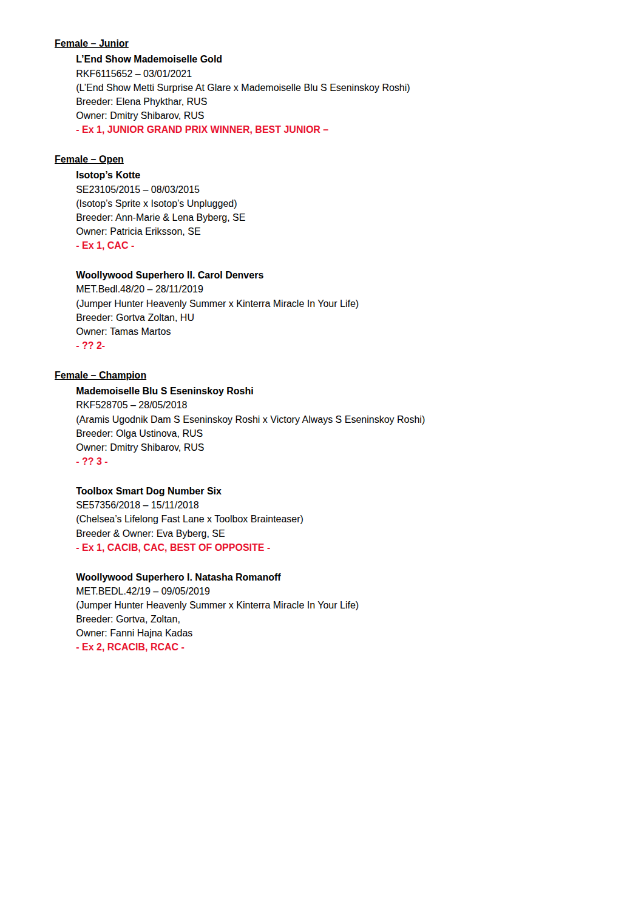Female – Junior
L’End Show Mademoiselle Gold
RKF6115652 – 03/01/2021
(L’End Show Metti Surprise At Glare x Mademoiselle Blu S Eseninskoy Roshi)
Breeder: Elena Phykthar, RUS
Owner: Dmitry Shibarov, RUS
- Ex 1, JUNIOR GRAND PRIX WINNER, BEST JUNIOR –
Female – Open
Isotop’s Kotte
SE23105/2015 – 08/03/2015
(Isotop’s Sprite x Isotop’s Unplugged)
Breeder: Ann-Marie & Lena Byberg, SE
Owner: Patricia Eriksson, SE
- Ex 1, CAC -
Woollywood Superhero II. Carol Denvers
MET.Bedl.48/20 – 28/11/2019
(Jumper Hunter Heavenly Summer x Kinterra Miracle In Your Life)
Breeder: Gortva Zoltan, HU
Owner: Tamas Martos
- ?? 2-
Female – Champion
Mademoiselle Blu S Eseninskoy Roshi
RKF528705 – 28/05/2018
(Aramis Ugodnik Dam S Eseninskoy Roshi x Victory Always S Eseninskoy Roshi)
Breeder: Olga Ustinova, RUS
Owner: Dmitry Shibarov, RUS
- ?? 3 -
Toolbox Smart Dog Number Six
SE57356/2018 – 15/11/2018
(Chelsea’s Lifelong Fast Lane x Toolbox Brainteaser)
Breeder & Owner: Eva Byberg, SE
- Ex 1, CACIB, CAC, BEST OF OPPOSITE -
Woollywood Superhero I. Natasha Romanoff
MET.BEDL.42/19 – 09/05/2019
(Jumper Hunter Heavenly Summer x Kinterra Miracle In Your Life)
Breeder: Gortva, Zoltan,
Owner: Fanni Hajna Kadas
- Ex 2, RCACIB, RCAC -